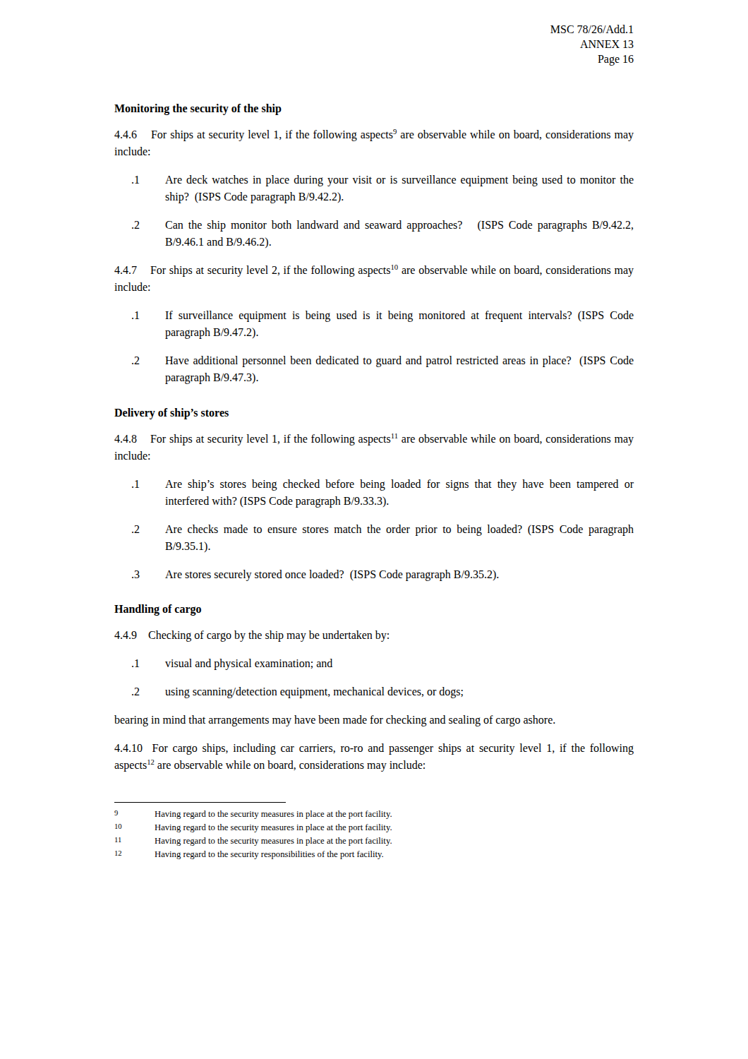MSC 78/26/Add.1
ANNEX 13
Page 16
Monitoring the security of the ship
4.4.6 For ships at security level 1, if the following aspects9 are observable while on board, considerations may include:
.1 Are deck watches in place during your visit or is surveillance equipment being used to monitor the ship? (ISPS Code paragraph B/9.42.2).
.2 Can the ship monitor both landward and seaward approaches? (ISPS Code paragraphs B/9.42.2, B/9.46.1 and B/9.46.2).
4.4.7 For ships at security level 2, if the following aspects10 are observable while on board, considerations may include:
.1 If surveillance equipment is being used is it being monitored at frequent intervals? (ISPS Code paragraph B/9.47.2).
.2 Have additional personnel been dedicated to guard and patrol restricted areas in place? (ISPS Code paragraph B/9.47.3).
Delivery of ship’s stores
4.4.8 For ships at security level 1, if the following aspects11 are observable while on board, considerations may include:
.1 Are ship’s stores being checked before being loaded for signs that they have been tampered or interfered with? (ISPS Code paragraph B/9.33.3).
.2 Are checks made to ensure stores match the order prior to being loaded? (ISPS Code paragraph B/9.35.1).
.3 Are stores securely stored once loaded? (ISPS Code paragraph B/9.35.2).
Handling of cargo
4.4.9 Checking of cargo by the ship may be undertaken by:
.1visual and physical examination; and
.2using scanning/detection equipment, mechanical devices, or dogs;
bearing in mind that arrangements may have been made for checking and sealing of cargo ashore.
4.4.10 For cargo ships, including car carriers, ro-ro and passenger ships at security level 1, if the following aspects12 are observable while on board, considerations may include:
9 Having regard to the security measures in place at the port facility.
10 Having regard to the security measures in place at the port facility.
11 Having regard to the security measures in place at the port facility.
12 Having regard to the security responsibilities of the port facility.